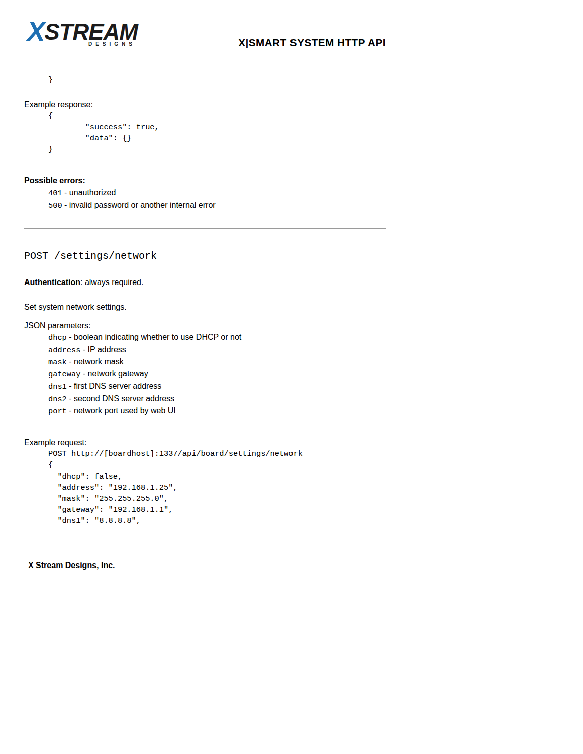XSTREAMDESIGNS
X|SMART SYSTEM HTTP API
}
Example response:
{
        "success": true,
        "data": {}
}
Possible errors:
401 - unauthorized
500 - invalid password or another internal error
POST /settings/network
Authentication: always required.
Set system network settings.
JSON parameters:
dhcp - boolean indicating whether to use DHCP or not
address - IP address
mask - network mask
gateway - network gateway
dns1 - first DNS server address
dns2 - second DNS server address
port - network port used by web UI
Example request:
POST http://[boardhost]:1337/api/board/settings/network
{
  "dhcp": false,
  "address": "192.168.1.25",
  "mask": "255.255.255.0",
  "gateway": "192.168.1.1",
  "dns1": "8.8.8.8",
X Stream Designs, Inc.